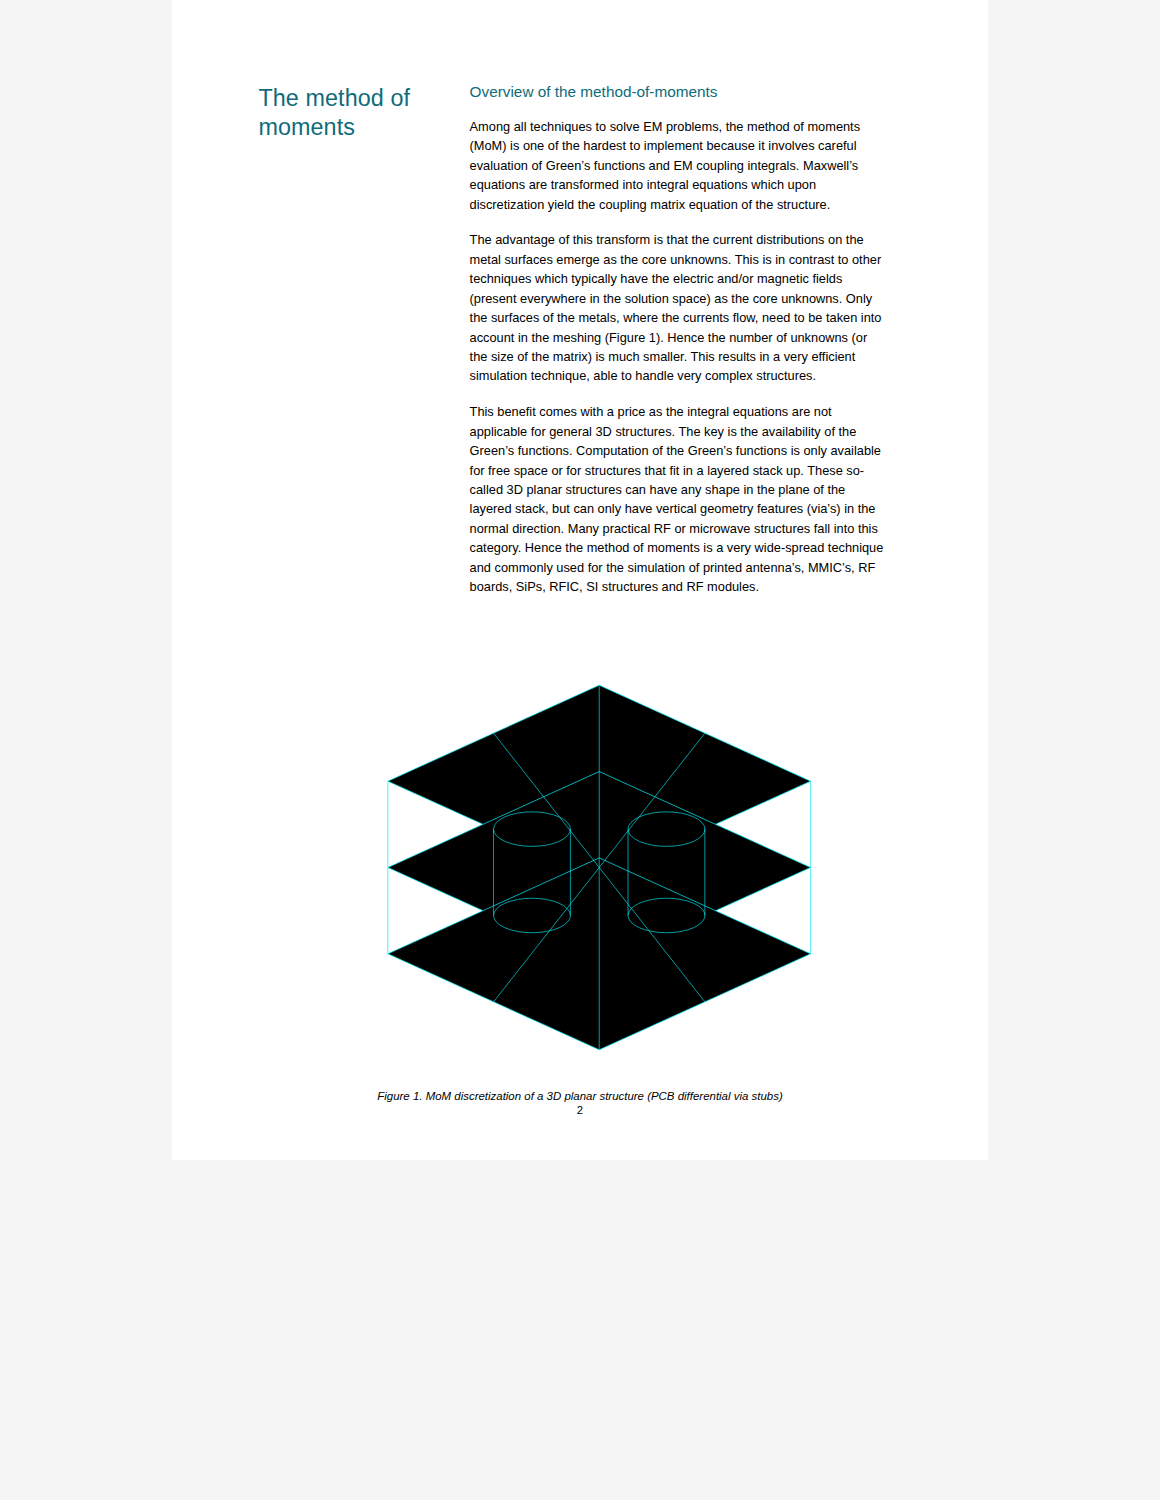The method of
moments
Overview of the method-of-moments
Among all techniques to solve EM problems, the method of moments (MoM) is one of the hardest to implement because it involves careful evaluation of Green’s functions and EM coupling integrals. Maxwell’s equations are transformed into integral equations which upon discretization yield the coupling matrix equation of the structure.
The advantage of this transform is that the current distributions on the metal surfaces emerge as the core unknowns. This is in contrast to other techniques which typically have the electric and/or magnetic fields (present everywhere in the solution space) as the core unknowns. Only the surfaces of the metals, where the currents flow, need to be taken into account in the meshing (Figure 1). Hence the number of unknowns (or the size of the matrix) is much smaller. This results in a very efficient simulation technique, able to handle very complex structures.
This benefit comes with a price as the integral equations are not applicable for general 3D structures. The key is the availability of the Green’s functions. Computation of the Green’s functions is only available for free space or for structures that fit in a layered stack up. These so-called 3D planar structures can have any shape in the plane of the layered stack, but can only have vertical geometry features (via’s) in the normal direction. Many practical RF or microwave structures fall into this category. Hence the method of moments is a very wide-spread technique and commonly used for the simulation of printed antenna’s, MMIC’s, RF boards, SiPs, RFIC, SI structures and RF modules.
Figure 1. MoM discretization of a 3D planar structure (PCB differential via stubs)
2